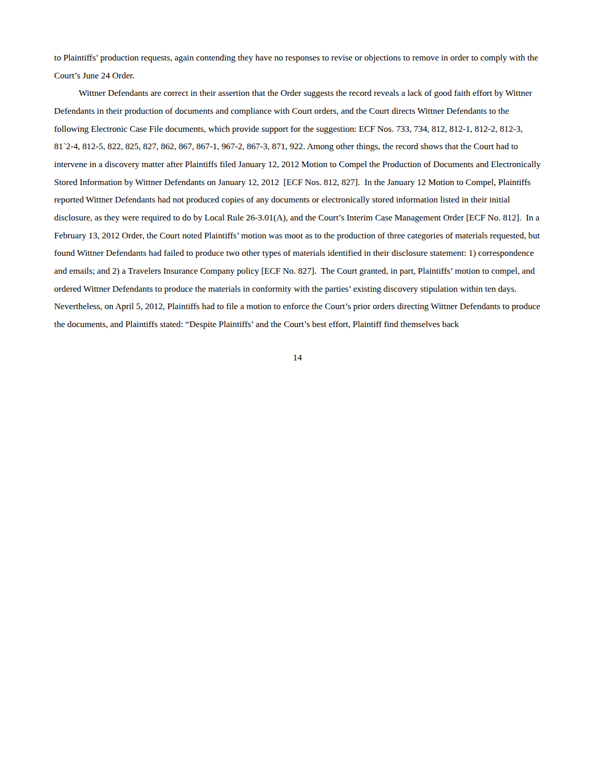to Plaintiffs’ production requests, again contending they have no responses to revise or objections to remove in order to comply with the Court’s June 24 Order.
Wittner Defendants are correct in their assertion that the Order suggests the record reveals a lack of good faith effort by Wittner Defendants in their production of documents and compliance with Court orders, and the Court directs Wittner Defendants to the following Electronic Case File documents, which provide support for the suggestion: ECF Nos. 733, 734, 812, 812-1, 812-2, 812-3, 81`2-4, 812-5, 822, 825, 827, 862, 867, 867-1, 967-2, 867-3, 871, 922. Among other things, the record shows that the Court had to intervene in a discovery matter after Plaintiffs filed January 12, 2012 Motion to Compel the Production of Documents and Electronically Stored Information by Wittner Defendants on January 12, 2012 [ECF Nos. 812, 827]. In the January 12 Motion to Compel, Plaintiffs reported Wittner Defendants had not produced copies of any documents or electronically stored information listed in their initial disclosure, as they were required to do by Local Rule 26-3.01(A), and the Court’s Interim Case Management Order [ECF No. 812]. In a February 13, 2012 Order, the Court noted Plaintiffs’ motion was moot as to the production of three categories of materials requested, but found Wittner Defendants had failed to produce two other types of materials identified in their disclosure statement: 1) correspondence and emails; and 2) a Travelers Insurance Company policy [ECF No. 827]. The Court granted, in part, Plaintiffs’ motion to compel, and ordered Wittner Defendants to produce the materials in conformity with the parties’ existing discovery stipulation within ten days. Nevertheless, on April 5, 2012, Plaintiffs had to file a motion to enforce the Court’s prior orders directing Wittner Defendants to produce the documents, and Plaintiffs stated: “Despite Plaintiffs’ and the Court’s best effort, Plaintiff find themselves back
14